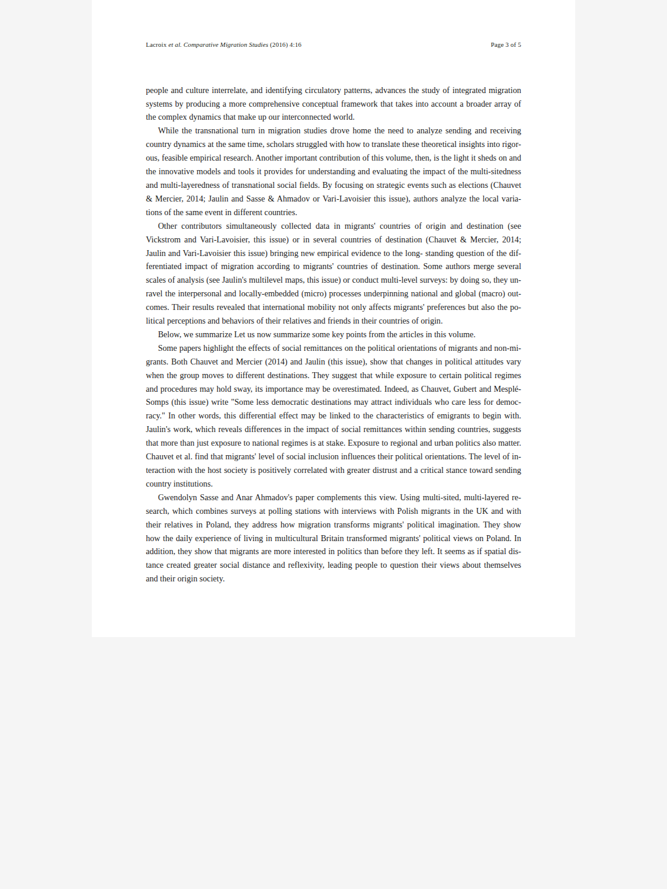Lacroix et al. Comparative Migration Studies (2016) 4:16
Page 3 of 5
people and culture interrelate, and identifying circulatory patterns, advances the study of integrated migration systems by producing a more comprehensive conceptual framework that takes into account a broader array of the complex dynamics that make up our interconnected world.
While the transnational turn in migration studies drove home the need to analyze sending and receiving country dynamics at the same time, scholars struggled with how to translate these theoretical insights into rigorous, feasible empirical research. Another important contribution of this volume, then, is the light it sheds on and the innovative models and tools it provides for understanding and evaluating the impact of the multi-sitedness and multi-layeredness of transnational social fields. By focusing on strategic events such as elections (Chauvet & Mercier, 2014; Jaulin and Sasse & Ahmadov or Vari-Lavoisier this issue), authors analyze the local variations of the same event in different countries.
Other contributors simultaneously collected data in migrants' countries of origin and destination (see Vickstrom and Vari-Lavoisier, this issue) or in several countries of destination (Chauvet & Mercier, 2014; Jaulin and Vari-Lavoisier this issue) bringing new empirical evidence to the long- standing question of the differentiated impact of migration according to migrants' countries of destination. Some authors merge several scales of analysis (see Jaulin's multilevel maps, this issue) or conduct multi-level surveys: by doing so, they unravel the interpersonal and locally-embedded (micro) processes underpinning national and global (macro) outcomes. Their results revealed that international mobility not only affects migrants' preferences but also the political perceptions and behaviors of their relatives and friends in their countries of origin.
Below, we summarize Let us now summarize some key points from the articles in this volume.
Some papers highlight the effects of social remittances on the political orientations of migrants and non-migrants. Both Chauvet and Mercier (2014) and Jaulin (this issue), show that changes in political attitudes vary when the group moves to different destinations. They suggest that while exposure to certain political regimes and procedures may hold sway, its importance may be overestimated. Indeed, as Chauvet, Gubert and Mesplé-Somps (this issue) write "Some less democratic destinations may attract individuals who care less for democracy." In other words, this differential effect may be linked to the characteristics of emigrants to begin with. Jaulin's work, which reveals differences in the impact of social remittances within sending countries, suggests that more than just exposure to national regimes is at stake. Exposure to regional and urban politics also matter. Chauvet et al. find that migrants' level of social inclusion influences their political orientations. The level of interaction with the host society is positively correlated with greater distrust and a critical stance toward sending country institutions.
Gwendolyn Sasse and Anar Ahmadov's paper complements this view. Using multi-sited, multi-layered research, which combines surveys at polling stations with interviews with Polish migrants in the UK and with their relatives in Poland, they address how migration transforms migrants' political imagination. They show how the daily experience of living in multicultural Britain transformed migrants' political views on Poland. In addition, they show that migrants are more interested in politics than before they left. It seems as if spatial distance created greater social distance and reflexivity, leading people to question their views about themselves and their origin society.